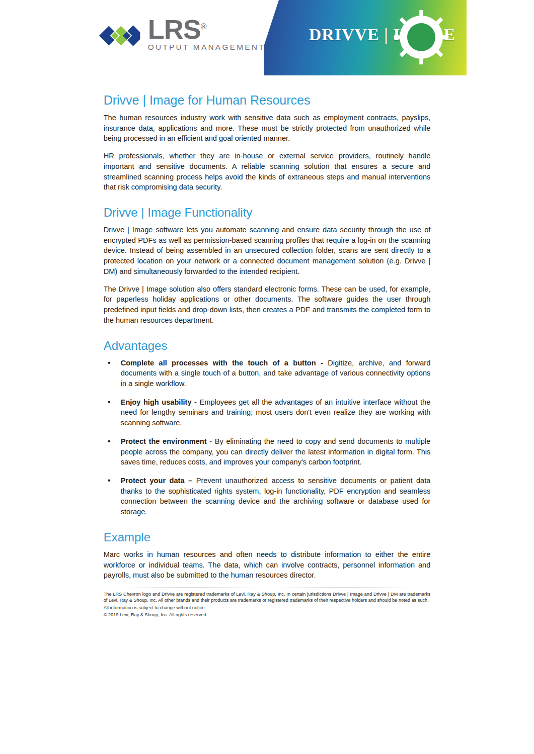LRS®
OUTPUT MANAGEMENT
DRIVVE | IMAGE
Drivve | Image for Human Resources
The human resources industry work with sensitive data such as employment contracts, payslips, insurance data, applications and more. These must be strictly protected from unauthorized while being processed in an efficient and goal oriented manner.
HR professionals, whether they are in-house or external service providers, routinely handle important and sensitive documents. A reliable scanning solution that ensures a secure and streamlined scanning process helps avoid the kinds of extraneous steps and manual interventions that risk compromising data security.
Drivve | Image Functionality
Drivve | Image software lets you automate scanning and ensure data security through the use of encrypted PDFs as well as permission-based scanning profiles that require a log-in on the scanning device. Instead of being assembled in an unsecured collection folder, scans are sent directly to a protected location on your network or a connected document management solution (e.g. Drivve | DM) and simultaneously forwarded to the intended recipient.
The Drivve | Image solution also offers standard electronic forms. These can be used, for example, for paperless holiday applications or other documents. The software guides the user through predefined input fields and drop-down lists, then creates a PDF and transmits the completed form to the human resources department.
Advantages
Complete all processes with the touch of a button - Digitize, archive, and forward documents with a single touch of a button, and take advantage of various connectivity options in a single workflow.
Enjoy high usability - Employees get all the advantages of an intuitive interface without the need for lengthy seminars and training; most users don't even realize they are working with scanning software.
Protect the environment - By eliminating the need to copy and send documents to multiple people across the company, you can directly deliver the latest information in digital form. This saves time, reduces costs, and improves your company's carbon footprint.
Protect your data – Prevent unauthorized access to sensitive documents or patient data thanks to the sophisticated rights system, log-in functionality, PDF encryption and seamless connection between the scanning device and the archiving software or database used for storage.
Example
Marc works in human resources and often needs to distribute information to either the entire workforce or individual teams. The data, which can involve contracts, personnel information and payrolls, must also be submitted to the human resources director.
The LRS Chevron logo and Drivve are registered trademarks of Levi, Ray & Shoup, Inc. In certain jurisdictions Drivve | Image and Drivve | DM are trademarks of Levi, Ray & Shoup, Inc. All other brands and their products are trademarks or registered trademarks of their respective holders and should be noted as such.
All information is subject to change without notice.
© 2019 Levi, Ray & Shoup, Inc. All rights reserved.